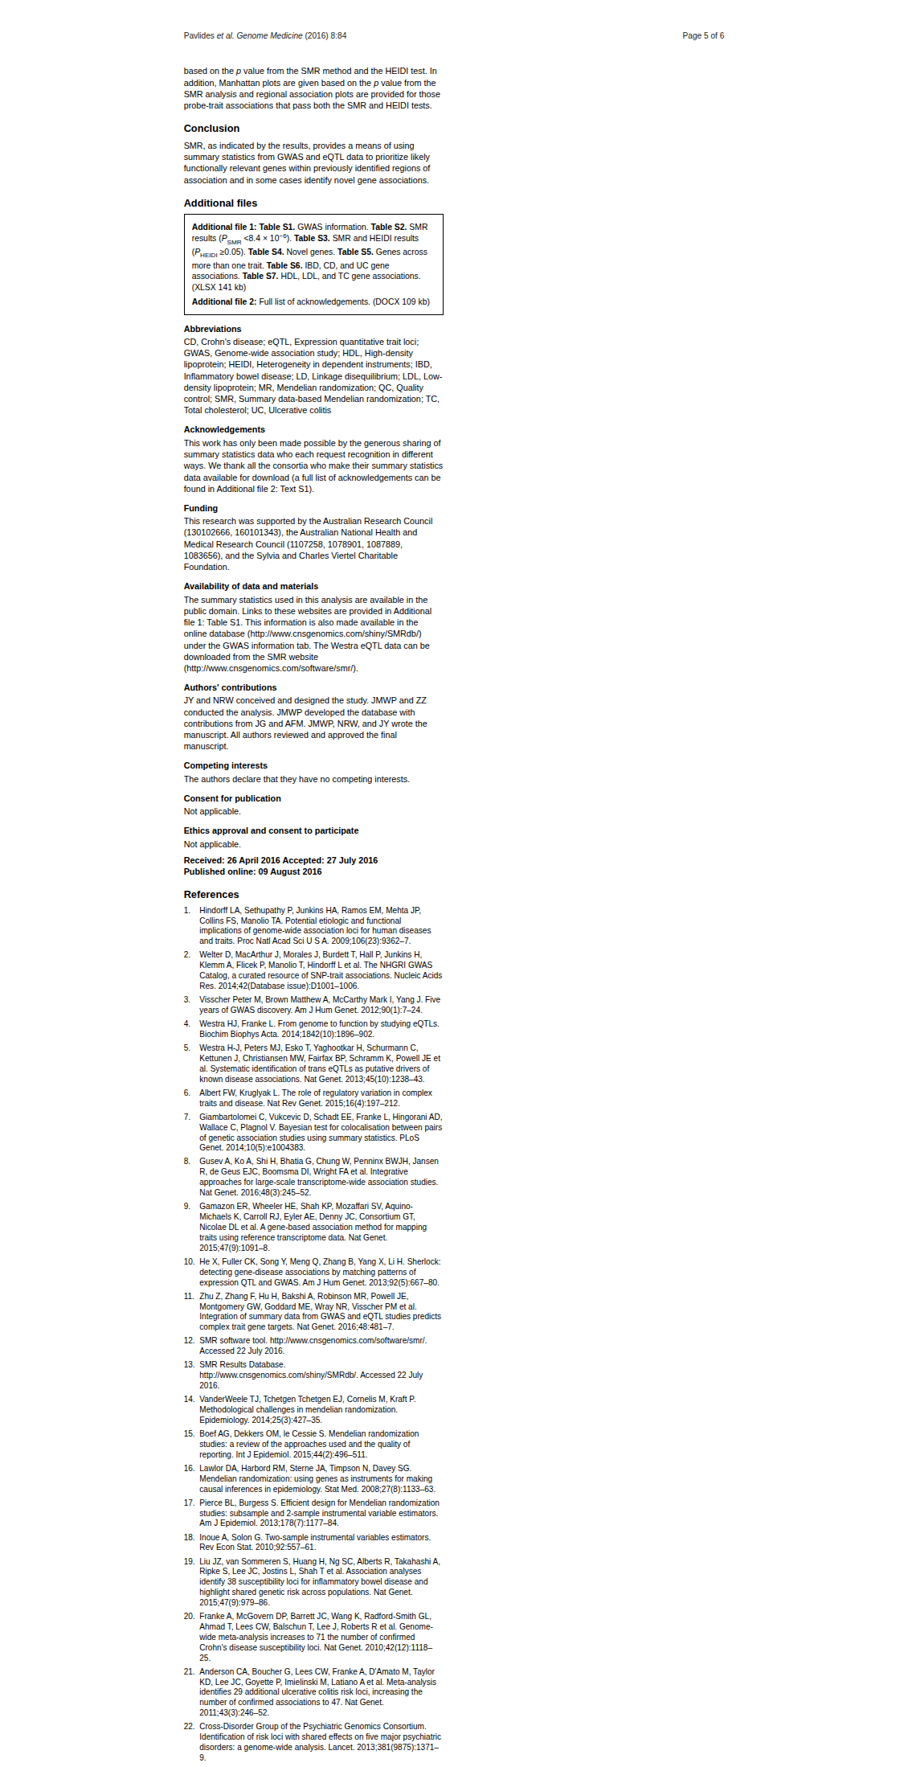Pavlides et al. Genome Medicine (2016) 8:84
Page 5 of 6
based on the p value from the SMR method and the HEIDI test. In addition, Manhattan plots are given based on the p value from the SMR analysis and regional association plots are provided for those probe-trait associations that pass both the SMR and HEIDI tests.
Conclusion
SMR, as indicated by the results, provides a means of using summary statistics from GWAS and eQTL data to prioritize likely functionally relevant genes within previously identified regions of association and in some cases identify novel gene associations.
Additional files
Additional file 1: Table S1. GWAS information. Table S2. SMR results (PSMR <8.4 × 10−6). Table S3. SMR and HEIDI results (PHEIDI ≥0.05). Table S4. Novel genes. Table S5. Genes across more than one trait. Table S6. IBD, CD, and UC gene associations. Table S7. HDL, LDL, and TC gene associations. (XLSX 141 kb)
Additional file 2: Full list of acknowledgements. (DOCX 109 kb)
Abbreviations
CD, Crohn's disease; eQTL, Expression quantitative trait loci; GWAS, Genome-wide association study; HDL, High-density lipoprotein; HEIDI, Heterogeneity in dependent instruments; IBD, Inflammatory bowel disease; LD, Linkage disequilibrium; LDL, Low-density lipoprotein; MR, Mendelian randomization; QC, Quality control; SMR, Summary data-based Mendelian randomization; TC, Total cholesterol; UC, Ulcerative colitis
Acknowledgements
This work has only been made possible by the generous sharing of summary statistics data who each request recognition in different ways. We thank all the consortia who make their summary statistics data available for download (a full list of acknowledgements can be found in Additional file 2: Text S1).
Funding
This research was supported by the Australian Research Council (130102666, 160101343), the Australian National Health and Medical Research Council (1107258, 1078901, 1087889, 1083656), and the Sylvia and Charles Viertel Charitable Foundation.
Availability of data and materials
The summary statistics used in this analysis are available in the public domain. Links to these websites are provided in Additional file 1: Table S1. This information is also made available in the online database (http://www.cnsgenomics.com/shiny/SMRdb/) under the GWAS information tab. The Westra eQTL data can be downloaded from the SMR website (http://www.cnsgenomics.com/software/smr/).
Authors' contributions
JY and NRW conceived and designed the study. JMWP and ZZ conducted the analysis. JMWP developed the database with contributions from JG and AFM. JMWP, NRW, and JY wrote the manuscript. All authors reviewed and approved the final manuscript.
Competing interests
The authors declare that they have no competing interests.
Consent for publication
Not applicable.
Ethics approval and consent to participate
Not applicable.
Received: 26 April 2016 Accepted: 27 July 2016Published online: 09 August 2016
References
Hindorff LA, Sethupathy P, Junkins HA, Ramos EM, Mehta JP, Collins FS, Manolio TA. Potential etiologic and functional implications of genome-wide association loci for human diseases and traits. Proc Natl Acad Sci U S A. 2009;106(23):9362–7.
Welter D, MacArthur J, Morales J, Burdett T, Hall P, Junkins H, Klemm A, Flicek P, Manolio T, Hindorff L et al. The NHGRI GWAS Catalog, a curated resource of SNP-trait associations. Nucleic Acids Res. 2014;42(Database issue):D1001–1006.
Visscher Peter M, Brown Matthew A, McCarthy Mark I, Yang J. Five years of GWAS discovery. Am J Hum Genet. 2012;90(1):7–24.
Westra HJ, Franke L. From genome to function by studying eQTLs. Biochim Biophys Acta. 2014;1842(10):1896–902.
Westra H-J, Peters MJ, Esko T, Yaghootkar H, Schurmann C, Kettunen J, Christiansen MW, Fairfax BP, Schramm K, Powell JE et al. Systematic identification of trans eQTLs as putative drivers of known disease associations. Nat Genet. 2013;45(10):1238–43.
Albert FW, Kruglyak L. The role of regulatory variation in complex traits and disease. Nat Rev Genet. 2015;16(4):197–212.
Giambartolomei C, Vukcevic D, Schadt EE, Franke L, Hingorani AD, Wallace C, Plagnol V. Bayesian test for colocalisation between pairs of genetic association studies using summary statistics. PLoS Genet. 2014;10(5):e1004383.
Gusev A, Ko A, Shi H, Bhatia G, Chung W, Penninx BWJH, Jansen R, de Geus EJC, Boomsma DI, Wright FA et al. Integrative approaches for large-scale transcriptome-wide association studies. Nat Genet. 2016;48(3):245–52.
Gamazon ER, Wheeler HE, Shah KP, Mozaffari SV, Aquino-Michaels K, Carroll RJ, Eyler AE, Denny JC, Consortium GT, Nicolae DL et al. A gene-based association method for mapping traits using reference transcriptome data. Nat Genet. 2015;47(9):1091–8.
He X, Fuller CK, Song Y, Meng Q, Zhang B, Yang X, Li H. Sherlock: detecting gene-disease associations by matching patterns of expression QTL and GWAS. Am J Hum Genet. 2013;92(5):667–80.
Zhu Z, Zhang F, Hu H, Bakshi A, Robinson MR, Powell JE, Montgomery GW, Goddard ME, Wray NR, Visscher PM et al. Integration of summary data from GWAS and eQTL studies predicts complex trait gene targets. Nat Genet. 2016;48:481–7.
SMR software tool. http://www.cnsgenomics.com/software/smr/. Accessed 22 July 2016.
SMR Results Database. http://www.cnsgenomics.com/shiny/SMRdb/. Accessed 22 July 2016.
VanderWeele TJ, Tchetgen Tchetgen EJ, Cornelis M, Kraft P. Methodological challenges in mendelian randomization. Epidemiology. 2014;25(3):427–35.
Boef AG, Dekkers OM, le Cessie S. Mendelian randomization studies: a review of the approaches used and the quality of reporting. Int J Epidemiol. 2015;44(2):496–511.
Lawlor DA, Harbord RM, Sterne JA, Timpson N, Davey SG. Mendelian randomization: using genes as instruments for making causal inferences in epidemiology. Stat Med. 2008;27(8):1133–63.
Pierce BL, Burgess S. Efficient design for Mendelian randomization studies: subsample and 2-sample instrumental variable estimators. Am J Epidemiol. 2013;178(7):1177–84.
Inoue A, Solon G. Two-sample instrumental variables estimators. Rev Econ Stat. 2010;92:557–61.
Liu JZ, van Sommeren S, Huang H, Ng SC, Alberts R, Takahashi A, Ripke S, Lee JC, Jostins L, Shah T et al. Association analyses identify 38 susceptibility loci for inflammatory bowel disease and highlight shared genetic risk across populations. Nat Genet. 2015;47(9):979–86.
Franke A, McGovern DP, Barrett JC, Wang K, Radford-Smith GL, Ahmad T, Lees CW, Balschun T, Lee J, Roberts R et al. Genome-wide meta-analysis increases to 71 the number of confirmed Crohn's disease susceptibility loci. Nat Genet. 2010;42(12):1118–25.
Anderson CA, Boucher G, Lees CW, Franke A, D'Amato M, Taylor KD, Lee JC, Goyette P, Imielinski M, Latiano A et al. Meta-analysis identifies 29 additional ulcerative colitis risk loci, increasing the number of confirmed associations to 47. Nat Genet. 2011;43(3):246–52.
Cross-Disorder Group of the Psychiatric Genomics Consortium. Identification of risk loci with shared effects on five major psychiatric disorders: a genome-wide analysis. Lancet. 2013;381(9875):1371–9.